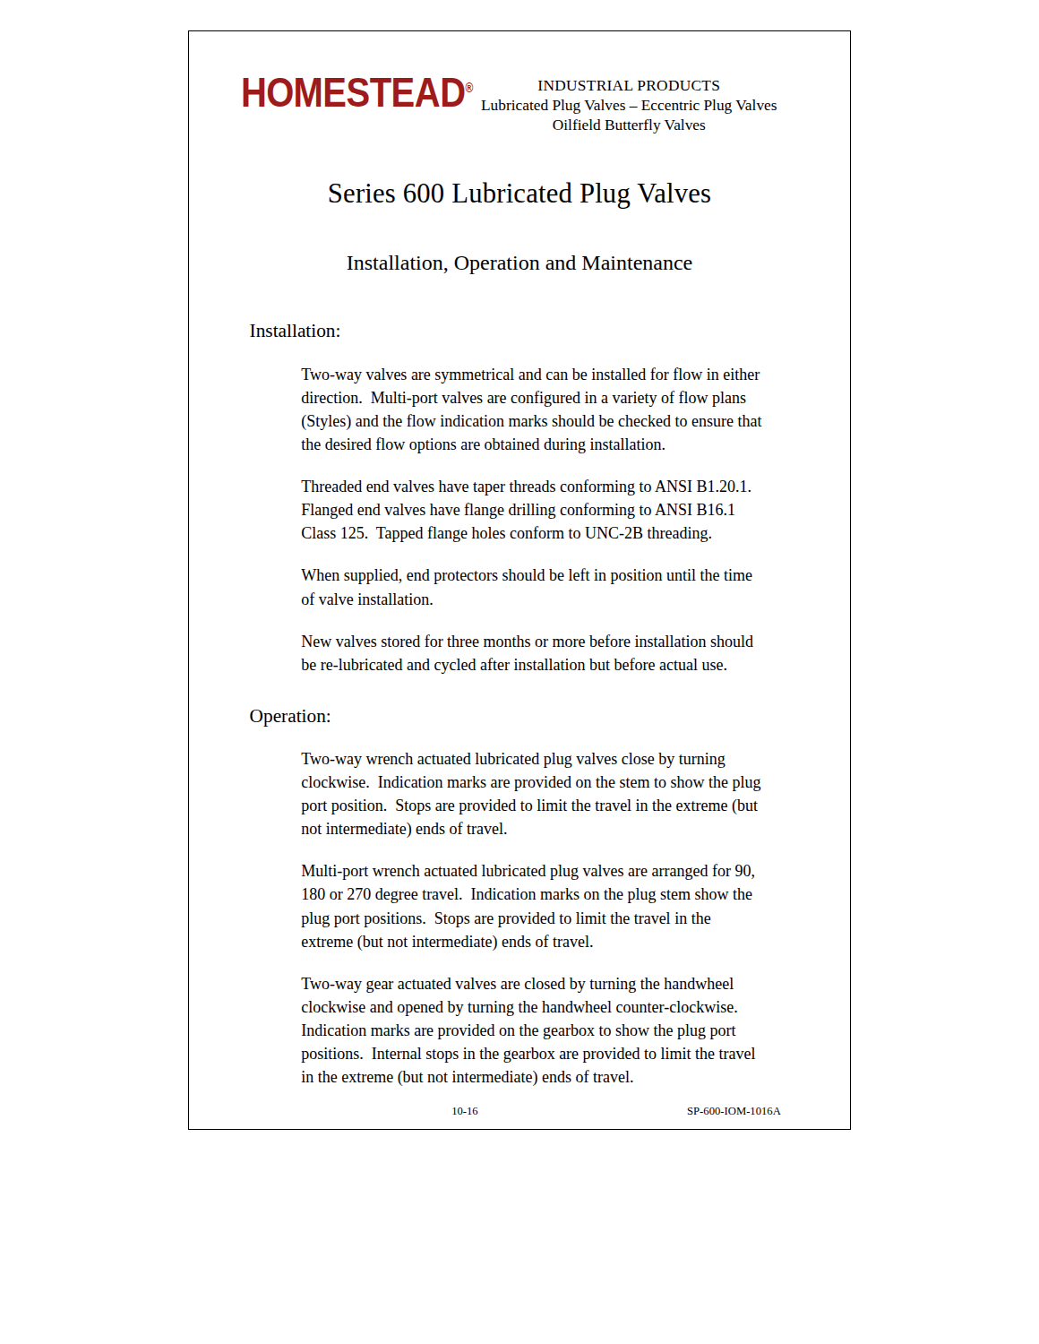HOMESTEAD®
INDUSTRIAL PRODUCTS
Lubricated Plug Valves – Eccentric Plug Valves
Oilfield Butterfly Valves
Series 600 Lubricated Plug Valves
Installation, Operation and Maintenance
Installation:
Two-way valves are symmetrical and can be installed for flow in either direction. Multi-port valves are configured in a variety of flow plans (Styles) and the flow indication marks should be checked to ensure that the desired flow options are obtained during installation.
Threaded end valves have taper threads conforming to ANSI B1.20.1. Flanged end valves have flange drilling conforming to ANSI B16.1 Class 125. Tapped flange holes conform to UNC-2B threading.
When supplied, end protectors should be left in position until the time of valve installation.
New valves stored for three months or more before installation should be re-lubricated and cycled after installation but before actual use.
Operation:
Two-way wrench actuated lubricated plug valves close by turning clockwise. Indication marks are provided on the stem to show the plug port position. Stops are provided to limit the travel in the extreme (but not intermediate) ends of travel.
Multi-port wrench actuated lubricated plug valves are arranged for 90, 180 or 270 degree travel. Indication marks on the plug stem show the plug port positions. Stops are provided to limit the travel in the extreme (but not intermediate) ends of travel.
Two-way gear actuated valves are closed by turning the handwheel clockwise and opened by turning the handwheel counter-clockwise. Indication marks are provided on the gearbox to show the plug port positions. Internal stops in the gearbox are provided to limit the travel in the extreme (but not intermediate) ends of travel.
10-16
SP-600-IOM-1016A